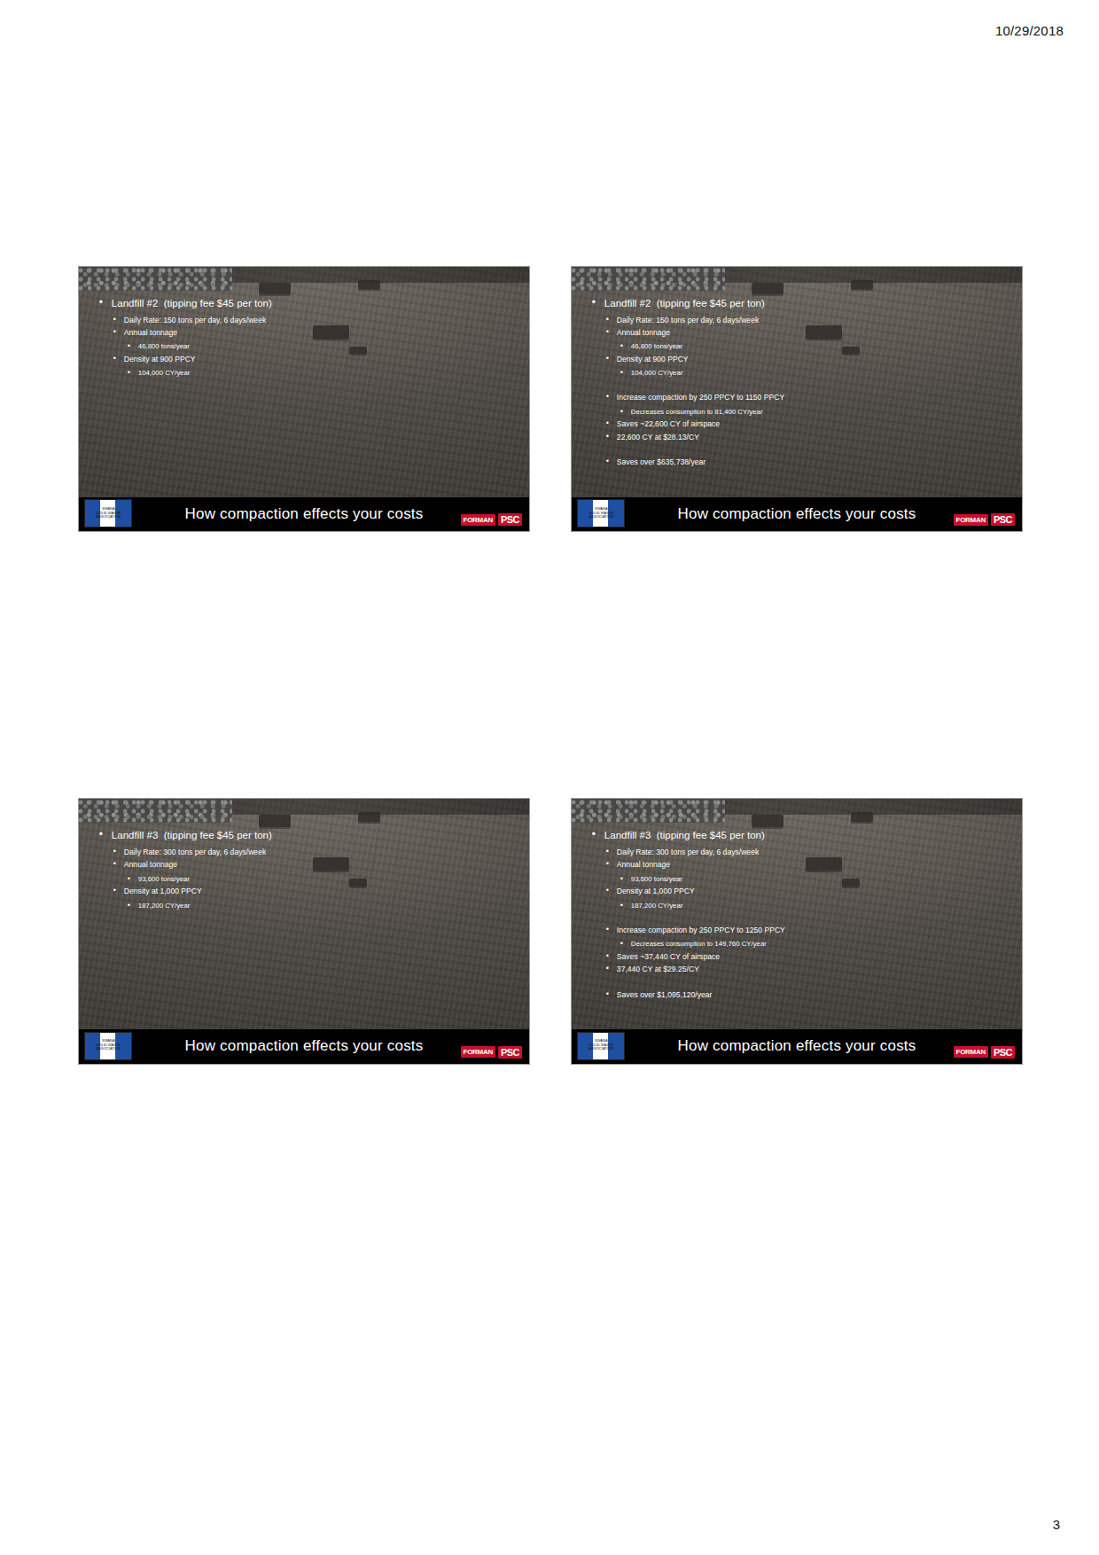10/29/2018
Landfill #2 (tipping fee $45 per ton)
Daily Rate: 150 tons per day, 6 days/week
Annual tonnage
46,800 tons/year
Density at 900 PPCY
104,000 CY/year
SWANA
SOLID WASTE
ASSOCIATION
How compaction effects your costs
FORMAN PSC
Landfill #2 (tipping fee $45 per ton)
Daily Rate: 150 tons per day, 6 days/week
Annual tonnage
46,800 tons/year
Density at 900 PPCY
104,000 CY/year
Increase compaction by 250 PPCY to 1150 PPCY
Decreases consumption to 81,400 CY/year
Saves ~22,600 CY of airspace
22,600 CY at $28.13/CY
Saves over $635,738/year
SWANA
SOLID WASTE
ASSOCIATION
How compaction effects your costs
FORMAN PSC
Landfill #3 (tipping fee $45 per ton)
Daily Rate: 300 tons per day, 6 days/week
Annual tonnage
93,600 tons/year
Density at 1,000 PPCY
187,200 CY/year
SWANA
SOLID WASTE
ASSOCIATION
How compaction effects your costs
FORMAN PSC
Landfill #3 (tipping fee $45 per ton)
Daily Rate: 300 tons per day, 6 days/week
Annual tonnage
93,600 tons/year
Density at 1,000 PPCY
187,200 CY/year
Increase compaction by 250 PPCY to 1250 PPCY
Decreases consumption to 149,760 CY/year
Saves ~37,440 CY of airspace
37,440 CY at $29.25/CY
Saves over $1,095,120/year
SWANA
SOLID WASTE
ASSOCIATION
How compaction effects your costs
FORMAN PSC
3